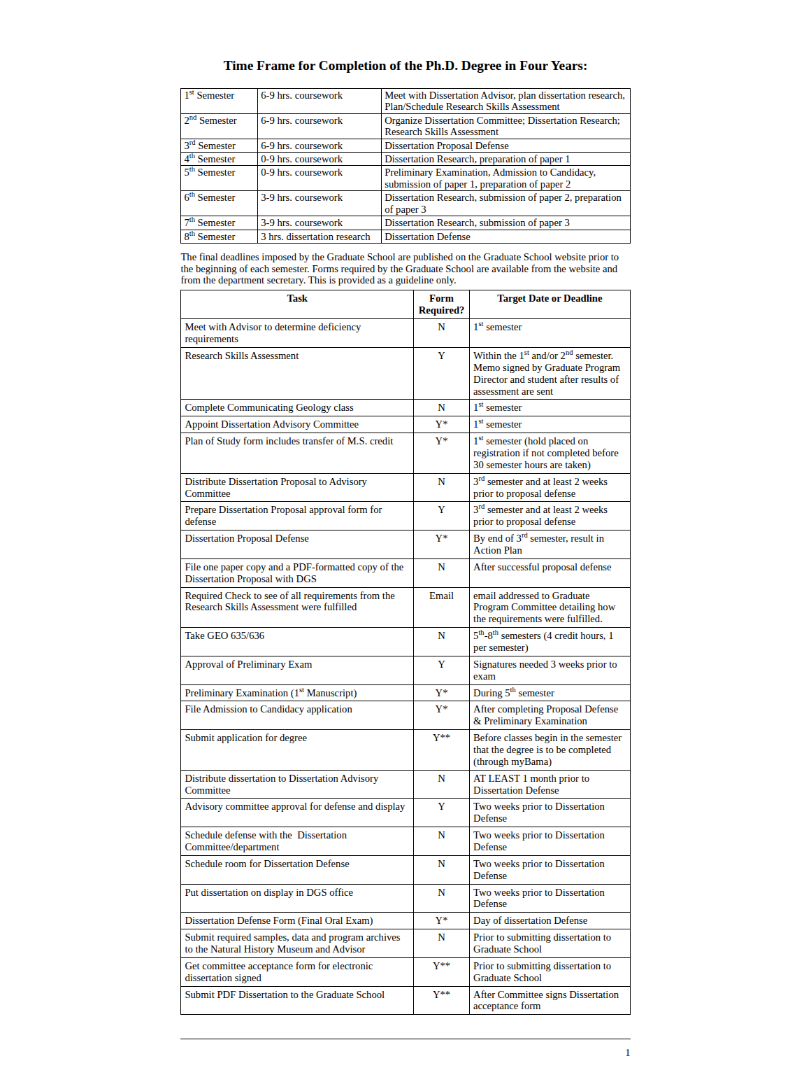Time Frame for Completion of the Ph.D. Degree in Four Years:
| 1 st Semester | 6-9 hrs. coursework | Meet with Dissertation Advisor, plan dissertation research, Plan/Schedule Research Skills Assessment |
| 2 nd Semester | 6-9 hrs. coursework | Organize Dissertation Committee; Dissertation Research; Research Skills Assessment |
| 3 rd Semester | 6-9 hrs. coursework | Dissertation Proposal Defense |
| 4 th Semester | 0-9 hrs. coursework | Dissertation Research, preparation of paper 1 |
| 5 th Semester | 0-9 hrs. coursework | Preliminary Examination, Admission to Candidacy, submission of paper 1, preparation of paper 2 |
| 6 th Semester | 3-9 hrs. coursework | Dissertation Research, submission of paper 2, preparation of paper 3 |
| 7 th Semester | 3-9 hrs. coursework | Dissertation Research, submission of paper 3 |
| 8 th Semester | 3 hrs. dissertation research | Dissertation Defense |
The final deadlines imposed by the Graduate School are published on the Graduate School website prior to the beginning of each semester. Forms required by the Graduate School are available from the website and from the department secretary. This is provided as a guideline only.
| Task | Form Required? | Target Date or Deadline |
| --- | --- | --- |
| Meet with Advisor to determine deficiency requirements | N | 1 st semester |
| Research Skills Assessment | Y | Within the 1 st and/or 2 nd semester. Memo signed by Graduate Program Director and student after results of assessment are sent |
| Complete Communicating Geology class | N | 1 st semester |
| Appoint Dissertation Advisory Committee | Y* | 1 st semester |
| Plan of Study form includes transfer of M.S. credit | Y* | 1 st semester (hold placed on registration if not completed before 30 semester hours are taken) |
| Distribute Dissertation Proposal to Advisory Committee | N | 3 rd semester and at least 2 weeks prior to proposal defense |
| Prepare Dissertation Proposal approval form for defense | Y | 3 rd semester and at least 2 weeks prior to proposal defense |
| Dissertation Proposal Defense | Y* | By end of 3 rd semester, result in Action Plan |
| File one paper copy and a PDF-formatted copy of the Dissertation Proposal with DGS | N | After successful proposal defense |
| Required Check to see of all requirements from the Research Skills Assessment were fulfilled | Email | email addressed to Graduate Program Committee detailing how the requirements were fulfilled. |
| Take GEO 635/636 | N | 5 th -8 th semesters (4 credit hours, 1 per semester) |
| Approval of Preliminary Exam | Y | Signatures needed 3 weeks prior to exam |
| Preliminary Examination (1 st Manuscript) | Y* | During 5 th semester |
| File Admission to Candidacy application | Y* | After completing Proposal Defense & Preliminary Examination |
| Submit application for degree | Y** | Before classes begin in the semester that the degree is to be completed (through myBama) |
| Distribute dissertation to Dissertation Advisory Committee | N | AT LEAST 1 month prior to Dissertation Defense |
| Advisory committee approval for defense and display | Y | Two weeks prior to Dissertation Defense |
| Schedule defense with the Dissertation Committee/department | N | Two weeks prior to Dissertation Defense |
| Schedule room for Dissertation Defense | N | Two weeks prior to Dissertation Defense |
| Put dissertation on display in DGS office | N | Two weeks prior to Dissertation Defense |
| Dissertation Defense Form (Final Oral Exam) | Y* | Day of dissertation Defense |
| Submit required samples, data and program archives to the Natural History Museum and Advisor | N | Prior to submitting dissertation to Graduate School |
| Get committee acceptance form for electronic dissertation signed | Y** | Prior to submitting dissertation to Graduate School |
| Submit PDF Dissertation to the Graduate School | Y** | After Committee signs Dissertation acceptance form |
1